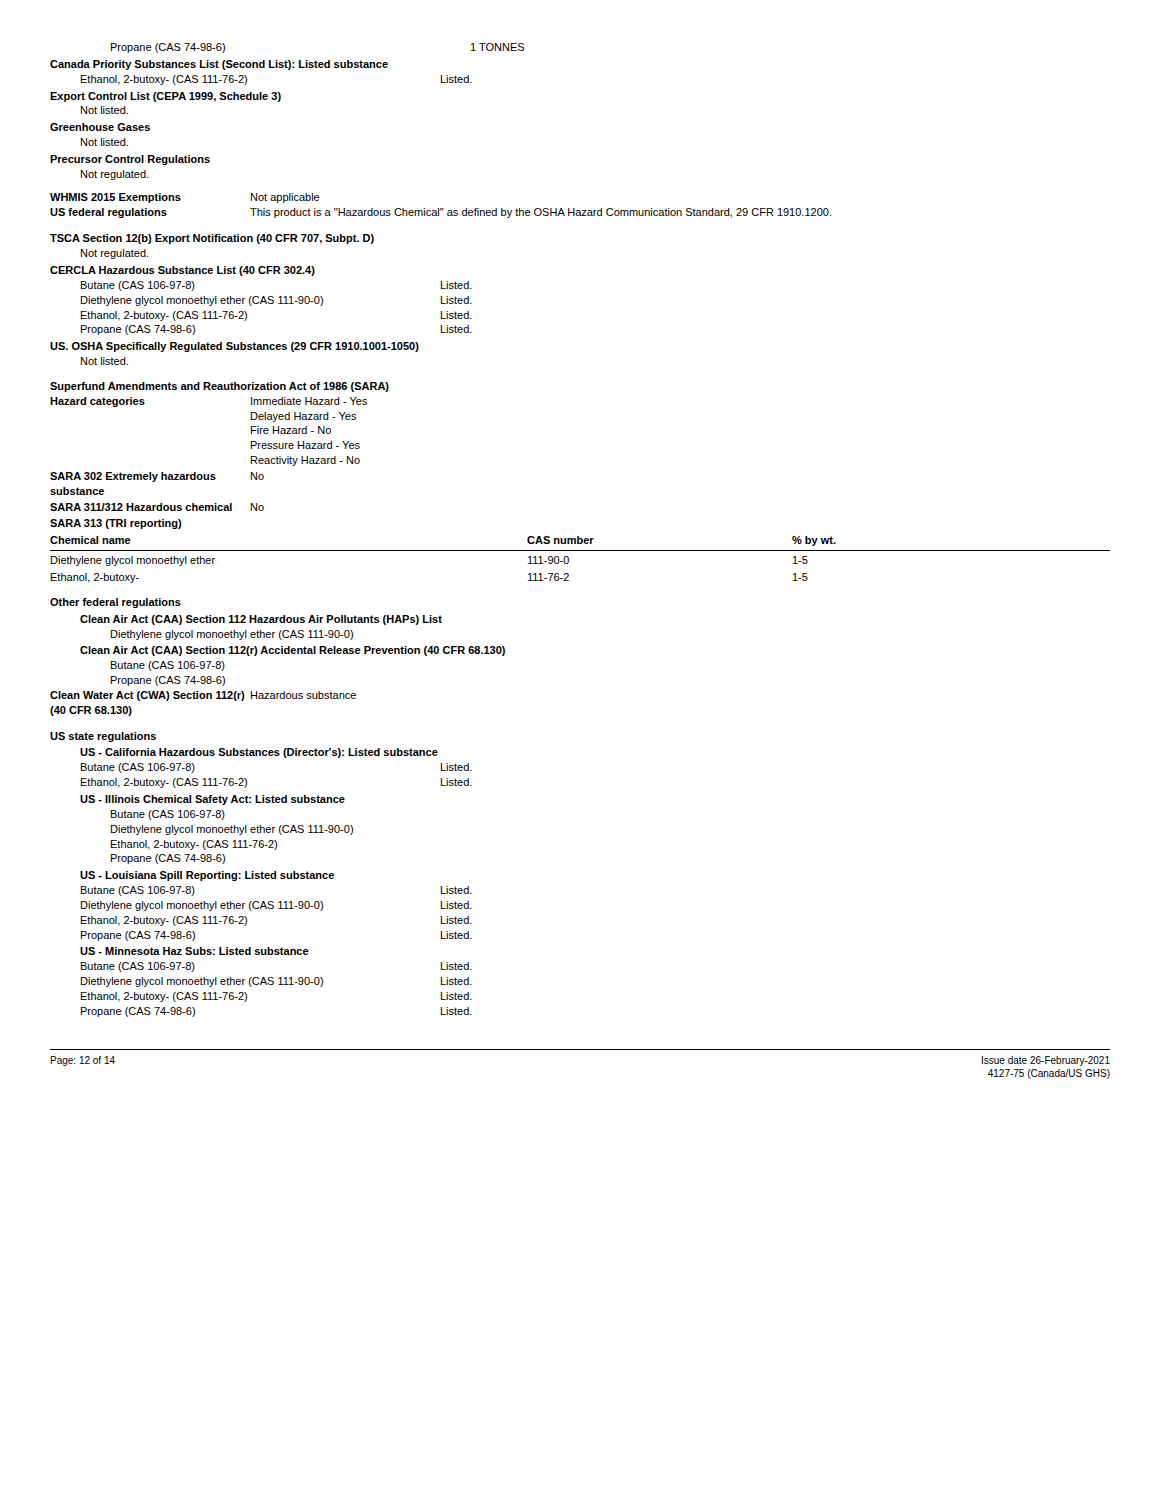Propane (CAS 74-98-6)
1 TONNES
Canada Priority Substances List (Second List): Listed substance
Ethanol, 2-butoxy- (CAS 111-76-2)
Listed.
Export Control List (CEPA 1999, Schedule 3)
Not listed.
Greenhouse Gases
Not listed.
Precursor Control Regulations
Not regulated.
WHMIS 2015 Exemptions
Not applicable
US federal regulations
This product is a "Hazardous Chemical" as defined by the OSHA Hazard Communication Standard, 29 CFR 1910.1200.
TSCA Section 12(b) Export Notification (40 CFR 707, Subpt. D)
Not regulated.
CERCLA Hazardous Substance List (40 CFR 302.4)
Butane (CAS 106-97-8)
Listed.
Diethylene glycol monoethyl ether (CAS 111-90-0)
Listed.
Ethanol, 2-butoxy- (CAS 111-76-2)
Listed.
Propane (CAS 74-98-6)
Listed.
US. OSHA Specifically Regulated Substances (29 CFR 1910.1001-1050)
Not listed.
Superfund Amendments and Reauthorization Act of 1986 (SARA)
Hazard categories
Immediate Hazard - Yes
Delayed Hazard - Yes
Fire Hazard - No
Pressure Hazard - Yes
Reactivity Hazard - No
SARA 302 Extremely hazardous substance
No
SARA 311/312 Hazardous chemical
No
SARA 313 (TRI reporting)
| Chemical name | CAS number | % by wt. |
| --- | --- | --- |
| Diethylene glycol monoethyl ether | 111-90-0 | 1-5 |
| Ethanol, 2-butoxy- | 111-76-2 | 1-5 |
Other federal regulations
Clean Air Act (CAA) Section 112 Hazardous Air Pollutants (HAPs) List
Diethylene glycol monoethyl ether (CAS 111-90-0)
Clean Air Act (CAA) Section 112(r) Accidental Release Prevention (40 CFR 68.130)
Butane (CAS 106-97-8)
Propane (CAS 74-98-6)
Clean Water Act (CWA) Section 112(r) (40 CFR 68.130)
Hazardous substance
US state regulations
US - California Hazardous Substances (Director's): Listed substance
Butane (CAS 106-97-8)
Listed.
Ethanol, 2-butoxy- (CAS 111-76-2)
Listed.
US - Illinois Chemical Safety Act: Listed substance
Butane (CAS 106-97-8)
Diethylene glycol monoethyl ether (CAS 111-90-0)
Ethanol, 2-butoxy- (CAS 111-76-2)
Propane (CAS 74-98-6)
US - Louisiana Spill Reporting: Listed substance
Butane (CAS 106-97-8)
Listed.
Diethylene glycol monoethyl ether (CAS 111-90-0)
Listed.
Ethanol, 2-butoxy- (CAS 111-76-2)
Listed.
Propane (CAS 74-98-6)
Listed.
US - Minnesota Haz Subs: Listed substance
Butane (CAS 106-97-8)
Listed.
Diethylene glycol monoethyl ether (CAS 111-90-0)
Listed.
Ethanol, 2-butoxy- (CAS 111-76-2)
Listed.
Propane (CAS 74-98-6)
Listed.
Page: 12 of 14
Issue date 26-February-2021
4127-75 (Canada/US GHS)